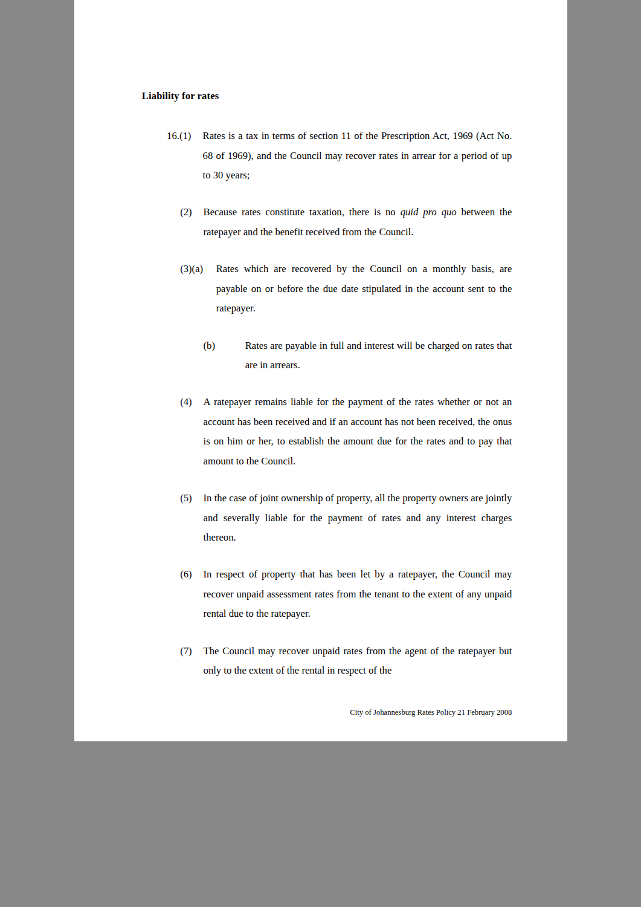Liability for rates
16.(1) Rates is a tax in terms of section 11 of the Prescription Act, 1969 (Act No. 68 of 1969), and the Council may recover rates in arrear for a period of up to 30 years;
(2) Because rates constitute taxation, there is no quid pro quo between the ratepayer and the benefit received from the Council.
(3)(a) Rates which are recovered by the Council on a monthly basis, are payable on or before the due date stipulated in the account sent to the ratepayer.
(b) Rates are payable in full and interest will be charged on rates that are in arrears.
(4) A ratepayer remains liable for the payment of the rates whether or not an account has been received and if an account has not been received, the onus is on him or her, to establish the amount due for the rates and to pay that amount to the Council.
(5) In the case of joint ownership of property, all the property owners are jointly and severally liable for the payment of rates and any interest charges thereon.
(6) In respect of property that has been let by a ratepayer, the Council may recover unpaid assessment rates from the tenant to the extent of any unpaid rental due to the ratepayer.
(7) The Council may recover unpaid rates from the agent of the ratepayer but only to the extent of the rental in respect of the
City of Johannesburg Rates Policy 21 February 2008